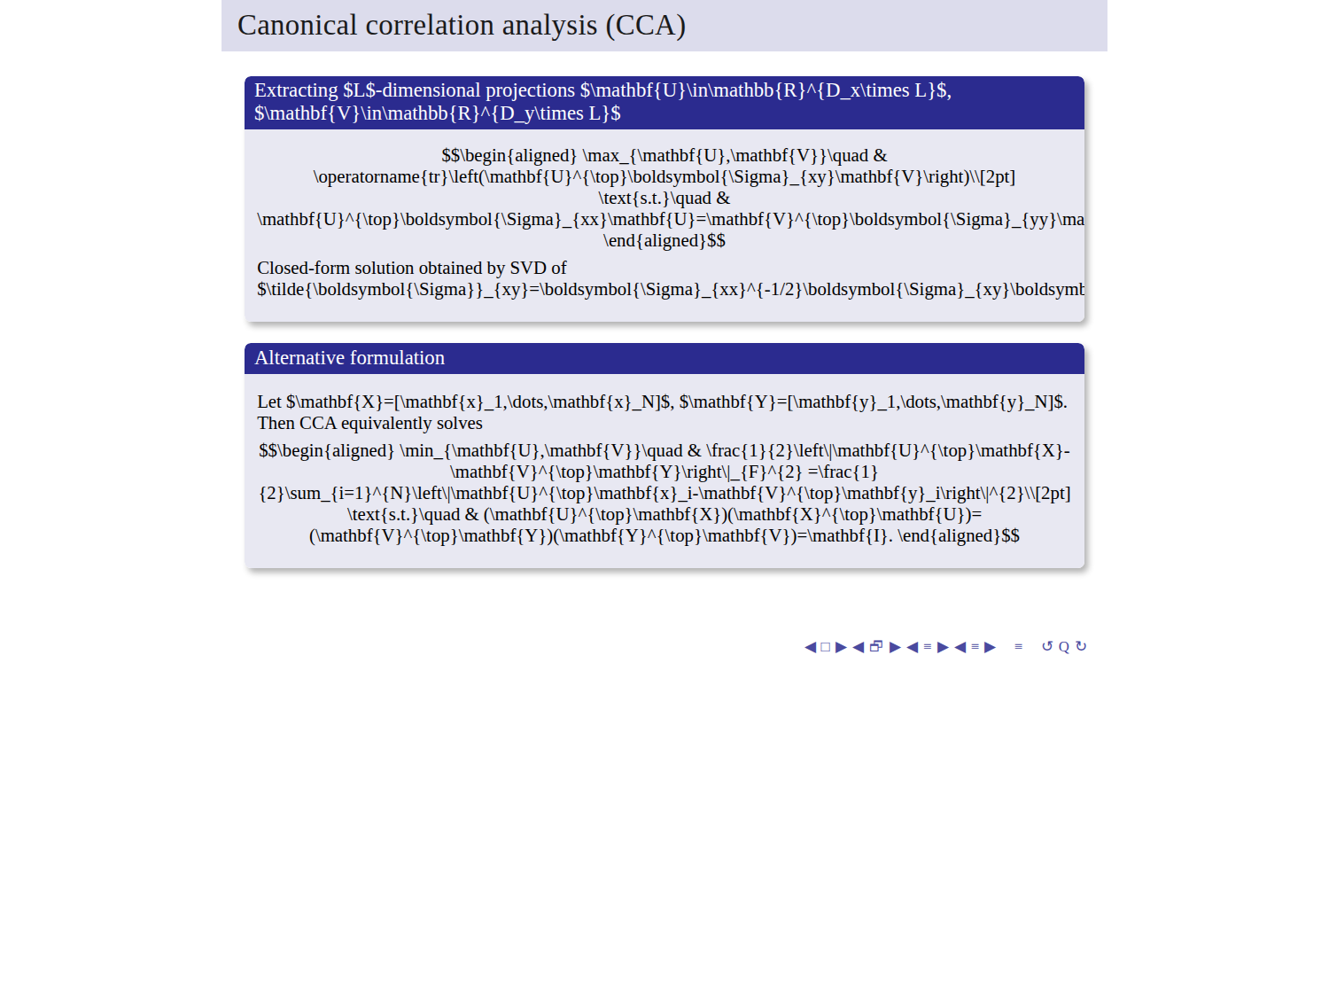Canonical correlation analysis (CCA)
Extracting $L$-dimensional projections $\mathbf{U}\in\mathbb{R}^{D_x\times L}$, $\mathbf{V}\in\mathbb{R}^{D_y\times L}$
$$\begin{aligned} \max_{\mathbf{U},\mathbf{V}}\quad & \operatorname{tr}\left(\mathbf{U}^{\top}\boldsymbol{\Sigma}_{xy}\mathbf{V}\right)\\[2pt] \text{s.t.}\quad & \mathbf{U}^{\top}\boldsymbol{\Sigma}_{xx}\mathbf{U}=\mathbf{V}^{\top}\boldsymbol{\Sigma}_{yy}\mathbf{V}=\mathbf{I}. \end{aligned}$$
Closed-form solution obtained by SVD of $\tilde{\boldsymbol{\Sigma}}_{xy}=\boldsymbol{\Sigma}_{xx}^{-1/2}\boldsymbol{\Sigma}_{xy}\boldsymbol{\Sigma}_{yy}^{-1/2}$.
Alternative formulation
Let $\mathbf{X}=[\mathbf{x}_1,\dots,\mathbf{x}_N]$, $\mathbf{Y}=[\mathbf{y}_1,\dots,\mathbf{y}_N]$. Then CCA equivalently solves
$$\begin{aligned} \min_{\mathbf{U},\mathbf{V}}\quad & \frac{1}{2}\left\|\mathbf{U}^{\top}\mathbf{X}-\mathbf{V}^{\top}\mathbf{Y}\right\|_{F}^{2} =\frac{1}{2}\sum_{i=1}^{N}\left\|\mathbf{U}^{\top}\mathbf{x}_i-\mathbf{V}^{\top}\mathbf{y}_i\right\|^{2}\\[2pt] \text{s.t.}\quad & (\mathbf{U}^{\top}\mathbf{X})(\mathbf{X}^{\top}\mathbf{U})=(\mathbf{V}^{\top}\mathbf{Y})(\mathbf{Y}^{\top}\mathbf{V})=\mathbf{I}. \end{aligned}$$
◀□▶◀🗗▶◀≡▶◀≡▶ ≡ ↺Q↻